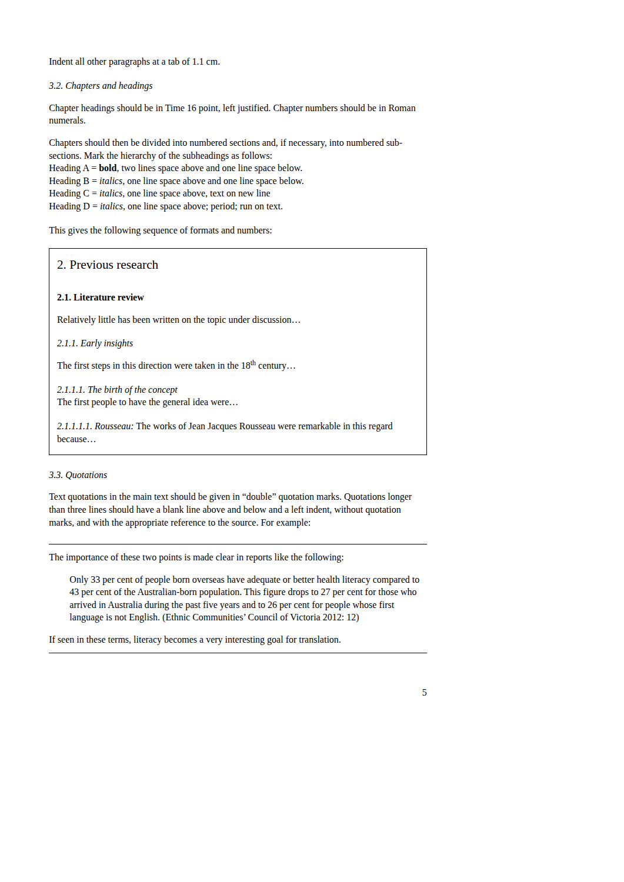Indent all other paragraphs at a tab of 1.1 cm.
3.2. Chapters and headings
Chapter headings should be in Time 16 point, left justified. Chapter numbers should be in Roman numerals.
Chapters should then be divided into numbered sections and, if necessary, into numbered sub-sections. Mark the hierarchy of the subheadings as follows:
Heading A = bold, two lines space above and one line space below.
Heading B = italics, one line space above and one line space below.
Heading C = italics, one line space above, text on new line
Heading D = italics, one line space above; period; run on text.
This gives the following sequence of formats and numbers:
2. Previous research
2.1. Literature review
Relatively little has been written on the topic under discussion…
2.1.1. Early insights
The first steps in this direction were taken in the 18th century…
2.1.1.1. The birth of the concept
The first people to have the general idea were…
2.1.1.1.1. Rousseau: The works of Jean Jacques Rousseau were remarkable in this regard because…
3.3. Quotations
Text quotations in the main text should be given in “double” quotation marks. Quotations longer than three lines should have a blank line above and below and a left indent, without quotation marks, and with the appropriate reference to the source. For example:
The importance of these two points is made clear in reports like the following:
Only 33 per cent of people born overseas have adequate or better health literacy compared to 43 per cent of the Australian-born population. This figure drops to 27 per cent for those who arrived in Australia during the past five years and to 26 per cent for people whose first language is not English. (Ethnic Communities’ Council of Victoria 2012: 12)
If seen in these terms, literacy becomes a very interesting goal for translation.
5